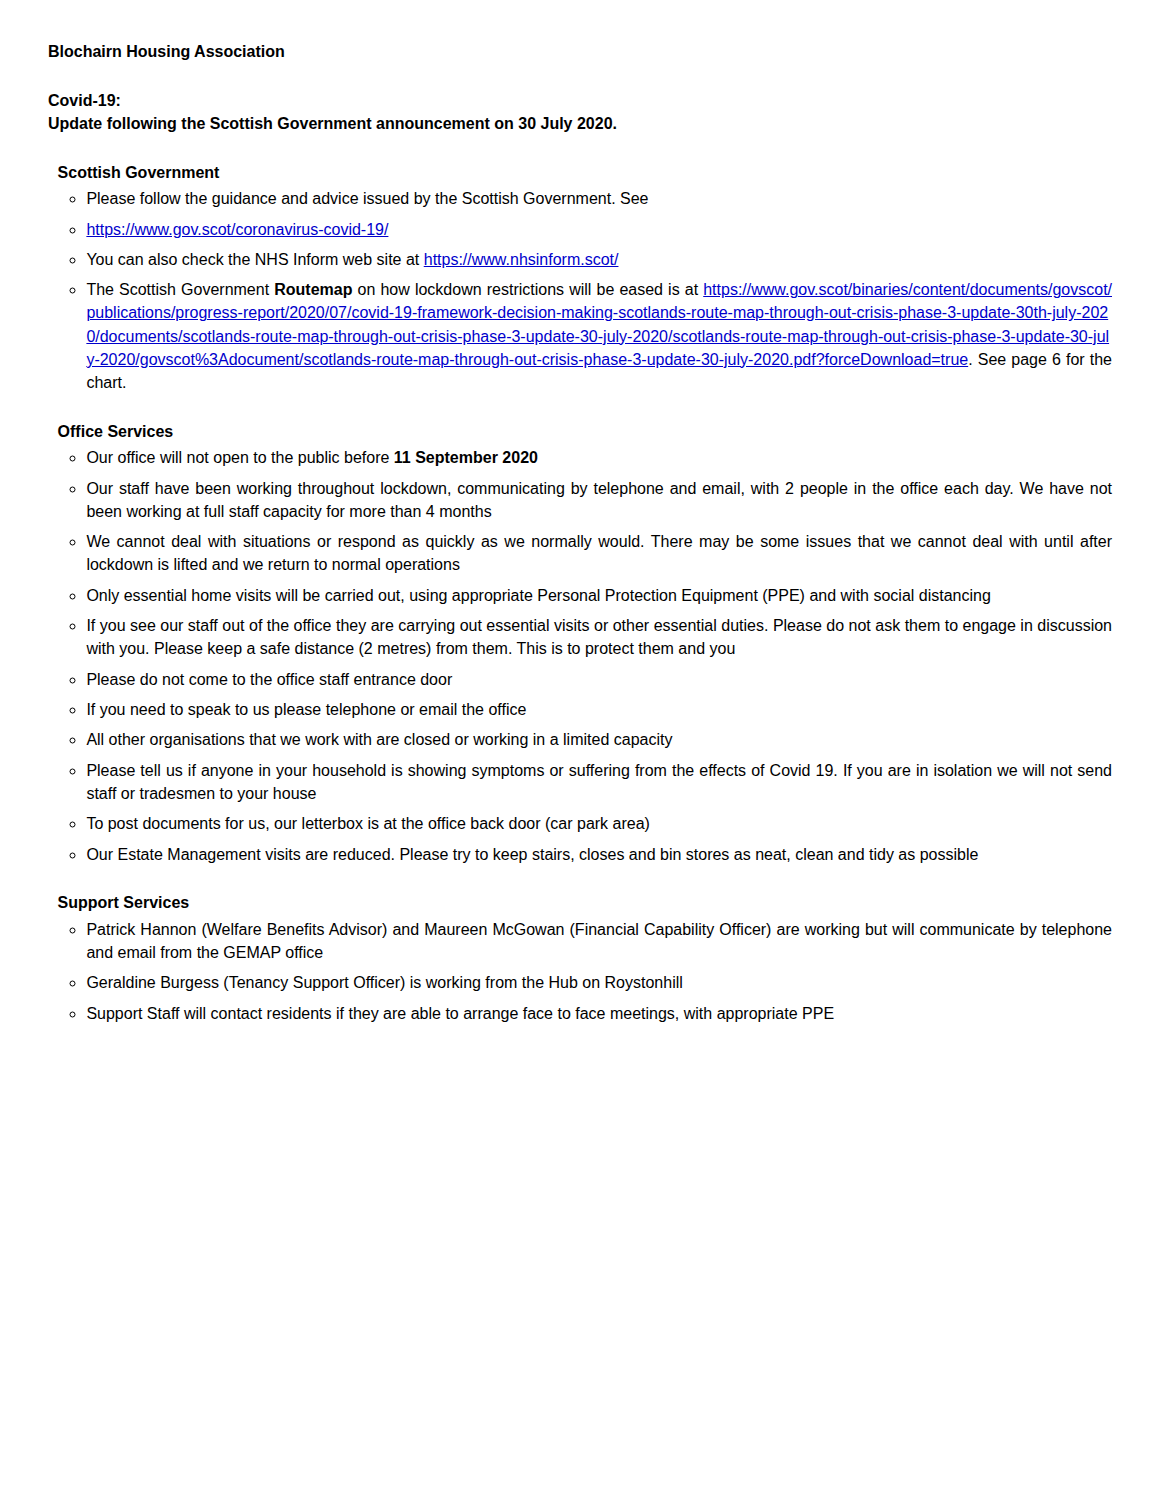Blochairn Housing Association
Covid-19:
Update following the Scottish Government announcement on 30 July 2020.
Scottish Government
Please follow the guidance and advice issued by the Scottish Government. See
https://www.gov.scot/coronavirus-covid-19/
You can also check the NHS Inform web site at https://www.nhsinform.scot/
The Scottish Government Routemap on how lockdown restrictions will be eased is at https://www.gov.scot/binaries/content/documents/govscot/publications/progress-report/2020/07/covid-19-framework-decision-making-scotlands-route-map-through-out-crisis-phase-3-update-30th-july-2020/documents/scotlands-route-map-through-out-crisis-phase-3-update-30-july-2020/scotlands-route-map-through-out-crisis-phase-3-update-30-july-2020/govscot%3Adocument/scotlands-route-map-through-out-crisis-phase-3-update-30-july-2020.pdf?forceDownload=true. See page 6 for the chart.
Office Services
Our office will not open to the public before 11 September 2020
Our staff have been working throughout lockdown, communicating by telephone and email, with 2 people in the office each day. We have not been working at full staff capacity for more than 4 months
We cannot deal with situations or respond as quickly as we normally would. There may be some issues that we cannot deal with until after lockdown is lifted and we return to normal operations
Only essential home visits will be carried out, using appropriate Personal Protection Equipment (PPE) and with social distancing
If you see our staff out of the office they are carrying out essential visits or other essential duties. Please do not ask them to engage in discussion with you. Please keep a safe distance (2 metres) from them. This is to protect them and you
Please do not come to the office staff entrance door
If you need to speak to us please telephone or email the office
All other organisations that we work with are closed or working in a limited capacity
Please tell us if anyone in your household is showing symptoms or suffering from the effects of Covid 19. If you are in isolation we will not send staff or tradesmen to your house
To post documents for us, our letterbox is at the office back door (car park area)
Our Estate Management visits are reduced. Please try to keep stairs, closes and bin stores as neat, clean and tidy as possible
Support Services
Patrick Hannon (Welfare Benefits Advisor) and Maureen McGowan (Financial Capability Officer) are working but will communicate by telephone and email from the GEMAP office
Geraldine Burgess (Tenancy Support Officer) is working from the Hub on Roystonhill
Support Staff will contact residents if they are able to arrange face to face meetings, with appropriate PPE